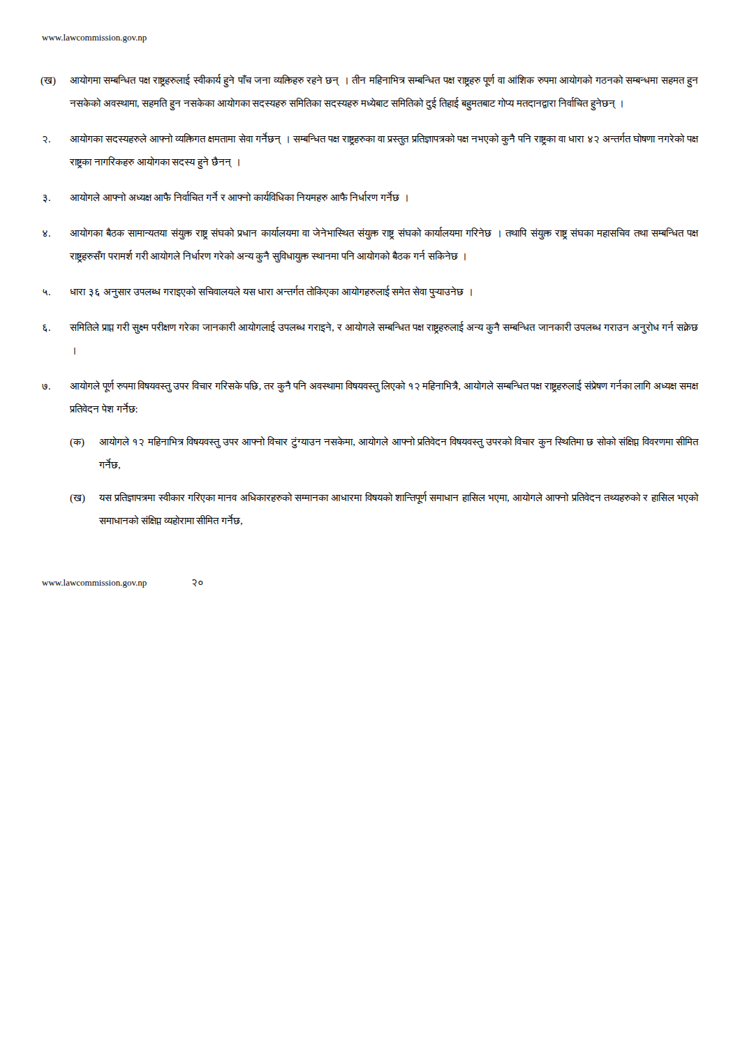www.lawcommission.gov.np
(ख) आयोगमा सम्बन्धित पक्ष राष्ट्रहरुलाई स्वीकार्य हुने पाँच जना व्यक्तिहरु रहने छन् । तीन महिनाभित्र सम्बन्धित पक्ष राष्ट्रहरु पूर्ण वा आंशिक रुपमा आयोगको गठनको सम्बन्धमा सहमत हुन नसकेको अवस्थामा, सहमति हुन नसकेका आयोगका सदस्यहरु समितिका सदस्यहरु मध्येबाट समितिको दुई तिहाई बहुमतबाट गोप्य मतदानद्वारा निर्वाचित हुनेछन् ।
२. आयोगका सदस्यहरुले आफ्नो व्यक्तिगत क्षमतामा सेवा गर्नेछन् । सम्बन्धित पक्ष राष्ट्रहरुका वा प्रस्तुत प्रतिज्ञापत्रको पक्ष नभएको कुनै पनि राष्ट्रका वा धारा ४२ अन्तर्गत घोषणा नगरेको पक्ष राष्ट्रका नागरिकहरु आयोगका सदस्य हुने छैनन् ।
३. आयोगले आफ्नो अध्यक्ष आफै निर्वाचित गर्ने र आफ्नो कार्यविधिका नियमहरु आफै निर्धारण गर्नेछ ।
४. आयोगका बैठक सामान्यतया संयुक्त राष्ट्र संघको प्रधान कार्यालयमा वा जेनेभास्थित संयुक्त राष्ट्र संघको कार्यालयमा गरिनेछ । तथापि संयुक्त राष्ट्र संघका महासचिव तथा सम्बन्धित पक्ष राष्ट्रहरुसँग परामर्श गरी आयोगले निर्धारण गरेको अन्य कुनै सुविधायुक्त स्थानमा पनि आयोगको बैठक गर्न सकिनेछ ।
५. धारा ३६ अनुसार उपलब्ध गराइएको सचिवालयले यस धारा अन्तर्गत तोकिएका आयोगहरुलाई समेत सेवा पुऱ्याउनेछ ।
६. समितिले प्राप्त गरी सुक्ष्म परीक्षण गरेका जानकारी आयोगलाई उपलब्ध गराइने, र आयोगले सम्बन्धित पक्ष राष्ट्रहरुलाई अन्य कुनै सम्बन्धित जानकारी उपलब्ध गराउन अनुरोध गर्न सक्नेछ ।
७. आयोगले पूर्ण रुपमा विषयवस्तु उपर विचार गरिसके पछि, तर कुनै पनि अवस्थामा विषयवस्तु लिएको १२ महिनाभित्रै, आयोगले सम्बन्धित पक्ष राष्ट्रहरुलाई संप्रेषण गर्नका लागि अध्यक्ष समक्ष प्रतिवेदन पेश गर्नेछ:
(क) आयोगले १२ महिनाभित्र विषयवस्तु उपर आफ्नो विचार टुंग्याउन नसकेमा, आयोगले आफ्नो प्रतिवेदन विषयवस्तु उपरको विचार कुन स्थितिमा छ सोको संक्षिप्त विवरणमा सीमित गर्नेछ,
(ख) यस प्रतिज्ञापत्रमा स्वीकार गरिएका मानव अधिकारहरुको सम्मानका आधारमा विषयको शान्तिपूर्ण समाधान हासिल भएमा, आयोगले आफ्नो प्रतिवेदन तथ्यहरुको र हासिल भएको समाधानको संक्षिप्त व्यहोरामा सीमित गर्नेछ,
www.lawcommission.gov.np २०